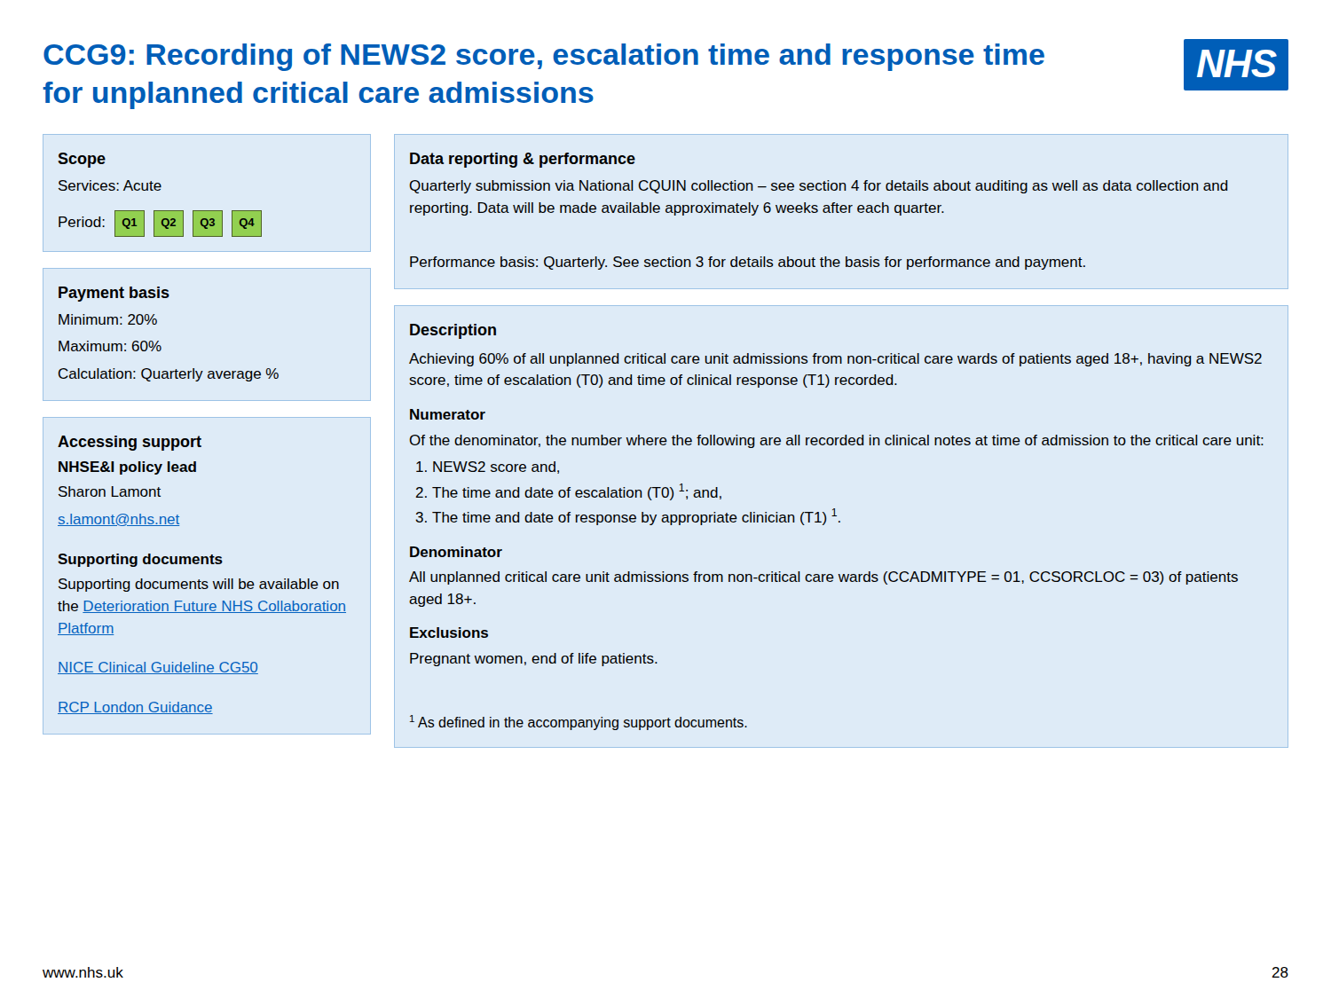CCG9: Recording of NEWS2 score, escalation time and response time for unplanned critical care admissions
NHS
Scope
Services: Acute
Period: Q1 Q2 Q3 Q4
Payment basis
Minimum: 20%
Maximum: 60%
Calculation: Quarterly average %
Accessing support
NHSE&I policy lead
Sharon Lamont
s.lamont@nhs.net
Supporting documents
Supporting documents will be available on the Deterioration Future NHS Collaboration Platform
NICE Clinical Guideline CG50
RCP London Guidance
Data reporting & performance
Quarterly submission via National CQUIN collection – see section 4 for details about auditing as well as data collection and reporting. Data will be made available approximately 6 weeks after each quarter.
Performance basis: Quarterly. See section 3 for details about the basis for performance and payment.
Description
Achieving 60% of all unplanned critical care unit admissions from non-critical care wards of patients aged 18+, having a NEWS2 score, time of escalation (T0) and time of clinical response (T1) recorded.
Numerator
Of the denominator, the number where the following are all recorded in clinical notes at time of admission to the critical care unit:
NEWS2 score and,
The time and date of escalation (T0) 1; and,
The time and date of response by appropriate clinician (T1) 1.
Denominator
All unplanned critical care unit admissions from non-critical care wards (CCADMITYPE = 01, CCSORCLOC = 03) of patients aged 18+.
Exclusions
Pregnant women, end of life patients.
1 As defined in the accompanying support documents.
www.nhs.uk 28